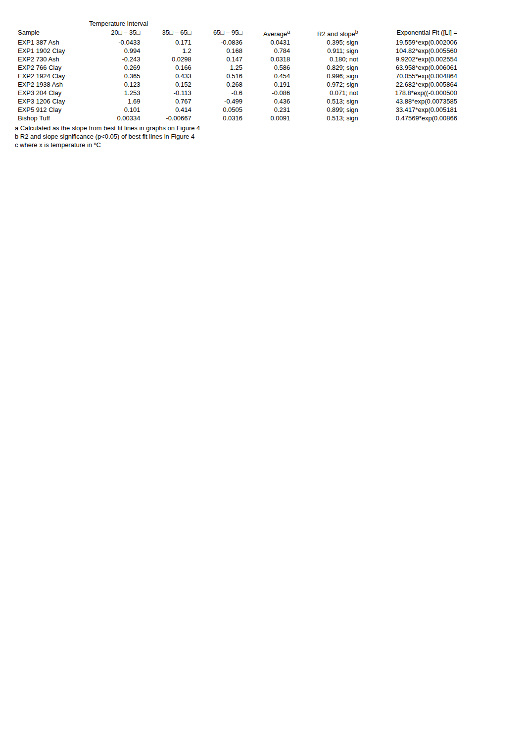Temperature Interval
| Sample | 20□ – 35□ | 35□ – 65□ | 65□ – 95□ | Average a | R2 and slope b | Exponential Fit ([Li] = |
| --- | --- | --- | --- | --- | --- | --- |
| EXP1 387 Ash | -0.0433 | 0.171 | -0.0836 | 0.0431 | 0.395; sign | 19.559*exp(0.002006 |
| EXP1 1902 Clay | 0.994 | 1.2 | 0.168 | 0.784 | 0.911; sign | 104.82*exp(0.005560 |
| EXP2 730 Ash | -0.243 | 0.0298 | 0.147 | 0.0318 | 0.180; not | 9.9202*exp(0.002554 |
| EXP2 766 Clay | 0.269 | 0.166 | 1.25 | 0.586 | 0.829; sign | 63.958*exp(0.006061 |
| EXP2 1924 Clay | 0.365 | 0.433 | 0.516 | 0.454 | 0.996; sign | 70.055*exp(0.004864 |
| EXP2 1938 Ash | 0.123 | 0.152 | 0.268 | 0.191 | 0.972; sign | 22.682*exp(0.005864 |
| EXP3 204 Clay | 1.253 | -0.113 | -0.6 | -0.086 | 0.071; not | 178.8*exp((-0.000500 |
| EXP3 1206 Clay | 1.69 | 0.767 | -0.499 | 0.436 | 0.513; sign | 43.88*exp(0.0073585 |
| EXP5 912 Clay | 0.101 | 0.414 | 0.0505 | 0.231 | 0.899; sign | 33.417*exp(0.005181 |
| Bishop Tuff | 0.00334 | -0.00667 | 0.0316 | 0.0091 | 0.513; sign | 0.47569*exp(0.00866 |
a Calculated as the slope from best fit lines in graphs on Figure 4
b R2 and slope significance (p<0.05) of best fit lines in Figure 4
c where x is temperature in ºC